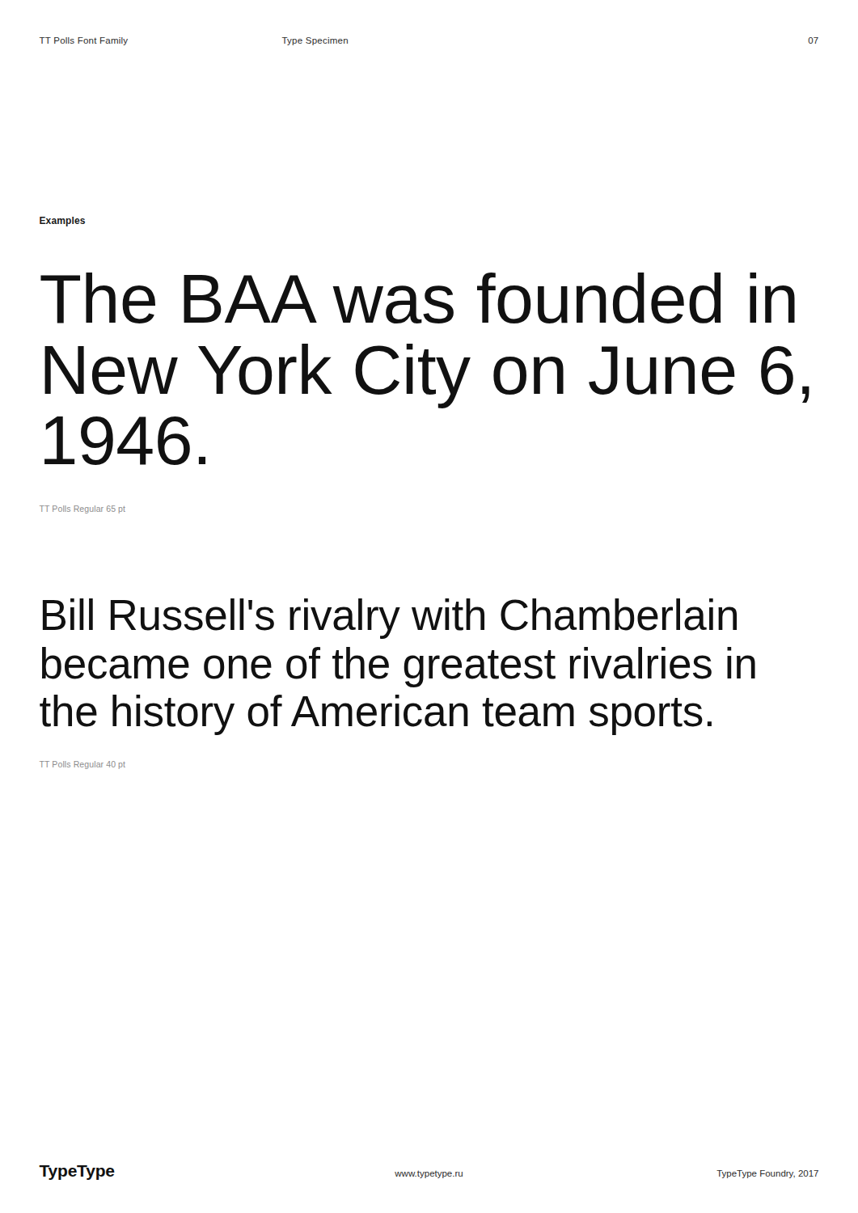TT Polls Font Family
Type Specimen
07
Examples
The BAA was founded in New York City on June 6, 1946.
TT Polls Regular 65 pt
Bill Russell's rivalry with Chamberlain became one of the greatest rivalries in the history of American team sports.
TT Polls Regular 40 pt
TypeType
www.typetype.ru
TypeType Foundry, 2017